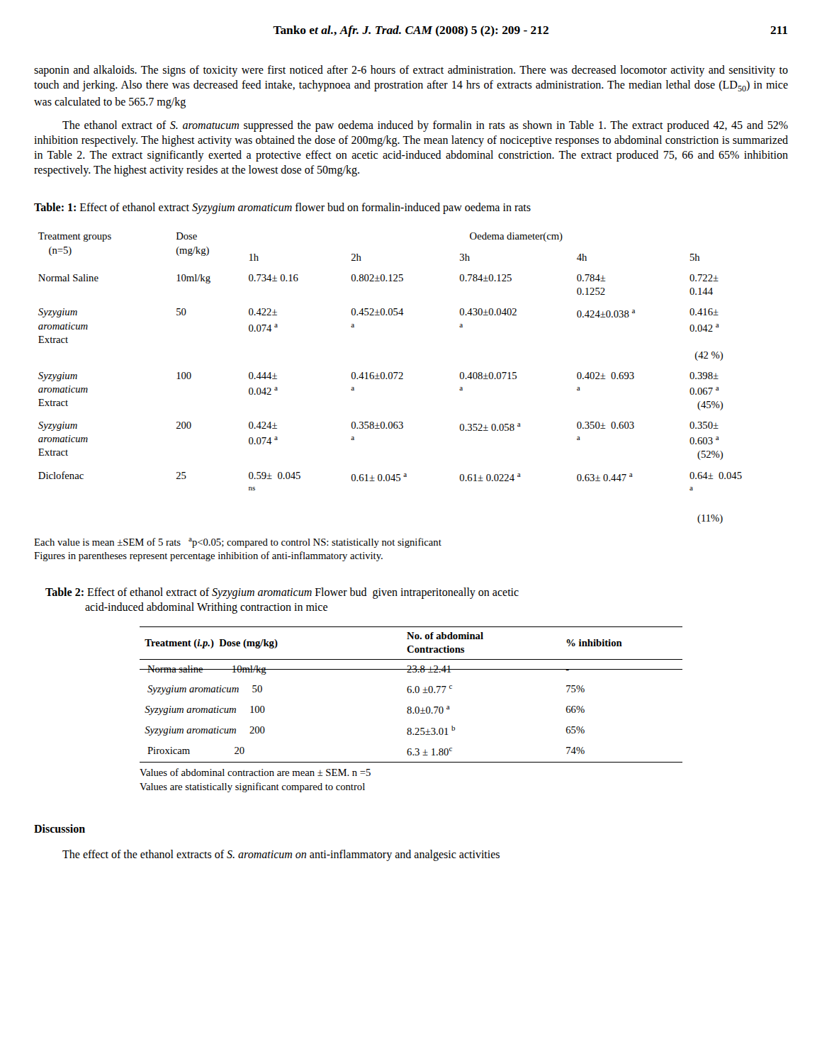Tanko et al., Afr. J. Trad. CAM (2008) 5 (2): 209 - 212 211
saponin and alkaloids. The signs of toxicity were first noticed after 2-6 hours of extract administration. There was decreased locomotor activity and sensitivity to touch and jerking. Also there was decreased feed intake, tachypnoea and prostration after 14 hrs of extracts administration. The median lethal dose (LD50) in mice was calculated to be 565.7 mg/kg
The ethanol extract of S. aromatucum suppressed the paw oedema induced by formalin in rats as shown in Table 1. The extract produced 42, 45 and 52% inhibition respectively. The highest activity was obtained the dose of 200mg/kg. The mean latency of nociceptive responses to abdominal constriction is summarized in Table 2. The extract significantly exerted a protective effect on acetic acid-induced abdominal constriction. The extract produced 75, 66 and 65% inhibition respectively. The highest activity resides at the lowest dose of 50mg/kg.
Table: 1: Effect of ethanol extract Syzygium aromaticum flower bud on formalin-induced paw oedema in rats
| Treatment groups (n=5) | Dose (mg/kg) | Oedema diameter(cm) |
| --- | --- | --- |
| 1h | 2h | 3h | 4h | 5h |
| Normal Saline | 10ml/kg | 0.734± 0.16 | 0.802±0.125 | 0.784±0.125 | 0.784± 0.1252 | 0.722± 0.144 |
| Syzygium aromaticum Extract | 50 | 0.422± 0.074 a | 0.452±0.054 a | 0.430±0.0402 a | 0.424±0.038 a | 0.416± 0.042 a (42 %) |
| Syzygium aromaticum Extract | 100 | 0.444± 0.042 a | 0.416±0.072 a | 0.408±0.0715 a | 0.402± 0.693 a | 0.398± 0.067 a (45%) |
| Syzygium aromaticum Extract | 200 | 0.424± 0.074 a | 0.358±0.063 a | 0.352± 0.058 a | 0.350± 0.603 a | 0.350± 0.603 a (52%) |
| Diclofenac | 25 | 0.59± 0.045 ns | 0.61± 0.045 a | 0.61± 0.0224 a | 0.63± 0.447 a | 0.64± 0.045 a (11%) |
Each value is mean ±SEM of 5 rats ap<0.05; compared to control NS: statistically not significant
Figures in parentheses represent percentage inhibition of anti-inflammatory activity.
Table 2: Effect of ethanol extract of Syzygium aromaticum Flower bud given intraperitoneally on acetic
acid-induced abdominal Writhing contraction in mice
| Treatment ( i.p. ) Dose (mg/kg) | No. of abdominal Contractions | % inhibition |
| --- | --- | --- |
| Norma saline 10ml/kg | 23.8 ±2.41 | - |
| Syzygium aromaticum 50 | 6.0 ±0.77 c | 75% |
| Syzygium aromaticum 100 | 8.0±0.70 a | 66% |
| Syzygium aromaticum 200 | 8.25±3.01 b | 65% |
| Piroxicam 20 | 6.3 ± 1.80 c | 74% |
Values of abdominal contraction are mean ± SEM. n =5
Values are statistically significant compared to control
Discussion
The effect of the ethanol extracts of S. aromaticum on anti-inflammatory and analgesic activities